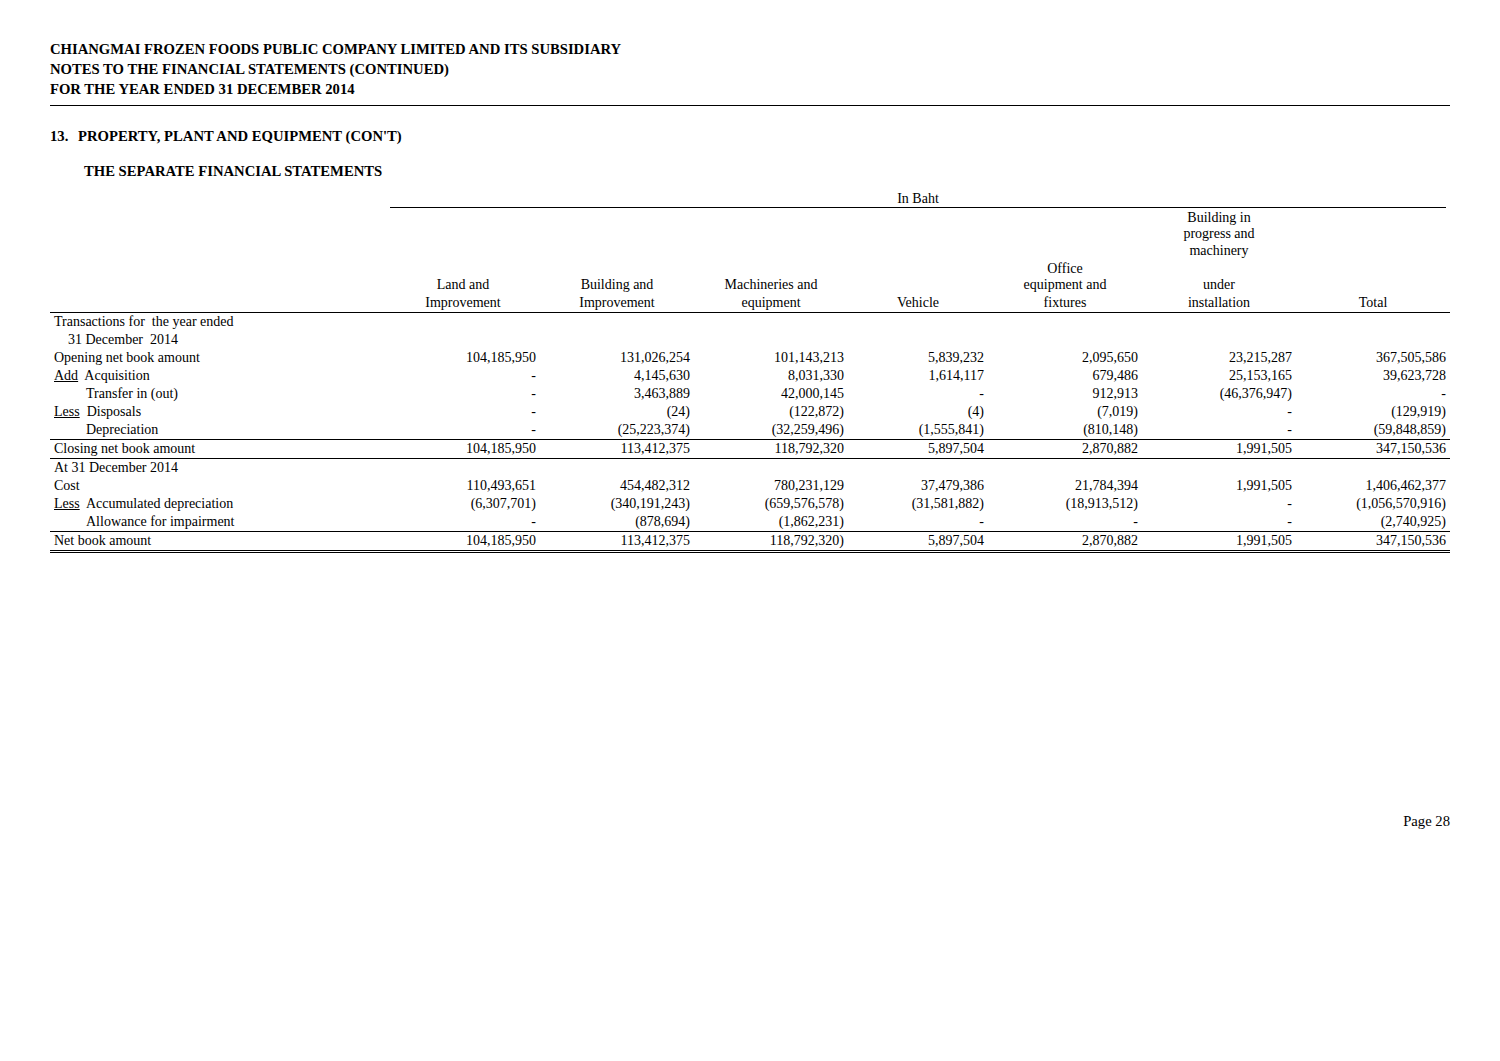CHIANGMAI FROZEN FOODS PUBLIC COMPANY LIMITED AND ITS SUBSIDIARY
NOTES TO THE FINANCIAL STATEMENTS (CONTINUED)
FOR THE YEAR ENDED 31 DECEMBER 2014
13. PROPERTY, PLANT AND EQUIPMENT (CON'T)
THE SEPARATE FINANCIAL STATEMENTS
| | In Baht |
| | | | | | | Building in progress and machinery | |
| | Land and | Building and | Machineries and | | Office equipment and | under | |
| | Improvement | Improvement | equipment | Vehicle | fixtures | installation | Total |
| Transactions for the year ended | |
| 31 December 2014 | |
| Opening net book amount | 104,185,950 | 131,026,254 | 101,143,213 | 5,839,232 | 2,095,650 | 23,215,287 | 367,505,586 |
| Add Acquisition | - | 4,145,630 | 8,031,330 | 1,614,117 | 679,486 | 25,153,165 | 39,623,728 |
| Transfer in (out) | - | 3,463,889 | 42,000,145 | - | 912,913 | (46,376,947) | - |
| Less Disposals | - | (24) | (122,872) | (4) | (7,019) | - | (129,919) |
| Depreciation | - | (25,223,374) | (32,259,496) | (1,555,841) | (810,148) | - | (59,848,859) |
| Closing net book amount | 104,185,950 | 113,412,375 | 118,792,320 | 5,897,504 | 2,870,882 | 1,991,505 | 347,150,536 |
| At 31 December 2014 | |
| Cost | 110,493,651 | 454,482,312 | 780,231,129 | 37,479,386 | 21,784,394 | 1,991,505 | 1,406,462,377 |
| Less Accumulated depreciation | (6,307,701) | (340,191,243) | (659,576,578) | (31,581,882) | (18,913,512) | - | (1,056,570,916) |
| Allowance for impairment | - | (878,694) | (1,862,231) | - | - | - | (2,740,925) |
| Net book amount | 104,185,950 | 113,412,375 | 118,792,320) | 5,897,504 | 2,870,882 | 1,991,505 | 347,150,536 |
Page 28